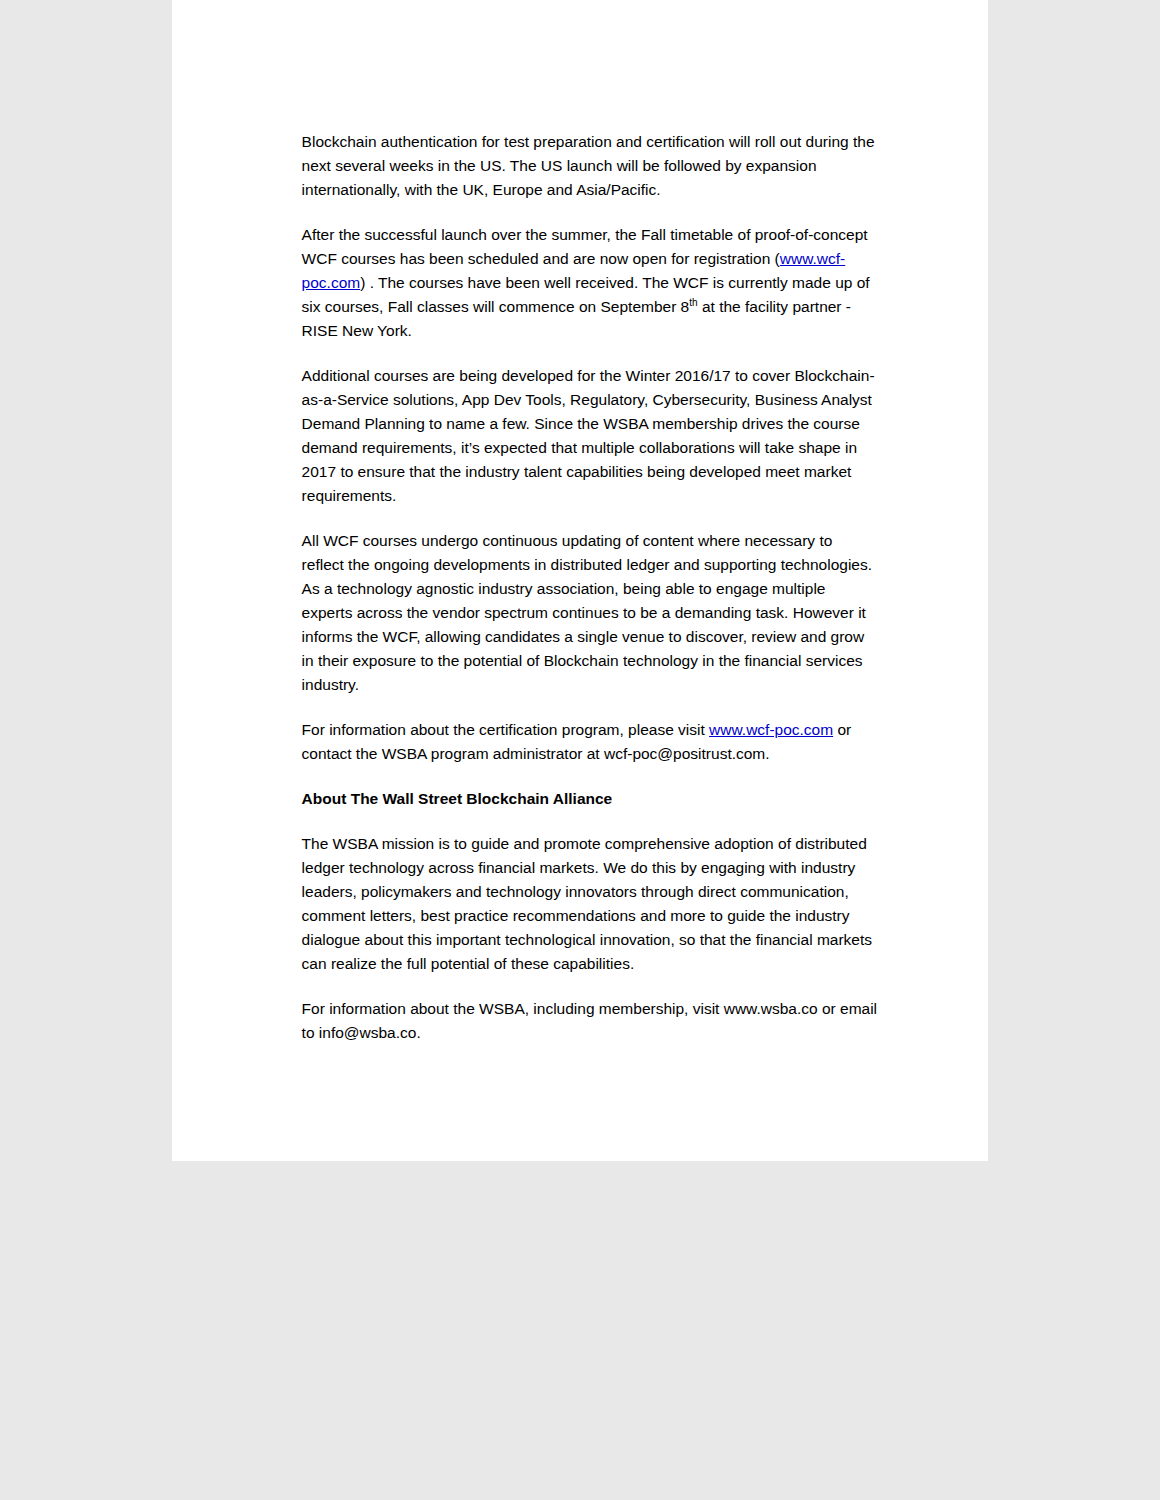Blockchain authentication for test preparation and certification will roll out during the next several weeks in the US. The US launch will be followed by expansion internationally, with the UK, Europe and Asia/Pacific.
After the successful launch over the summer, the Fall timetable of proof-of-concept WCF courses has been scheduled and are now open for registration (www.wcf-poc.com) . The courses have been well received. The WCF is currently made up of six courses, Fall classes will commence on September 8th at the facility partner - RISE New York.
Additional courses are being developed for the Winter 2016/17 to cover Blockchain-as-a-Service solutions, App Dev Tools, Regulatory, Cybersecurity, Business Analyst Demand Planning to name a few. Since the WSBA membership drives the course demand requirements, it’s expected that multiple collaborations will take shape in 2017 to ensure that the industry talent capabilities being developed meet market requirements.
All WCF courses undergo continuous updating of content where necessary to reflect the ongoing developments in distributed ledger and supporting technologies. As a technology agnostic industry association, being able to engage multiple experts across the vendor spectrum continues to be a demanding task. However it informs the WCF, allowing candidates a single venue to discover, review and grow in their exposure to the potential of Blockchain technology in the financial services industry.
For information about the certification program, please visit www.wcf-poc.com or contact the WSBA program administrator at wcf-poc@positrust.com.
About The Wall Street Blockchain Alliance
The WSBA mission is to guide and promote comprehensive adoption of distributed ledger technology across financial markets. We do this by engaging with industry leaders, policymakers and technology innovators through direct communication, comment letters, best practice recommendations and more to guide the industry dialogue about this important technological innovation, so that the financial markets can realize the full potential of these capabilities.
For information about the WSBA, including membership, visit www.wsba.co or email to info@wsba.co.